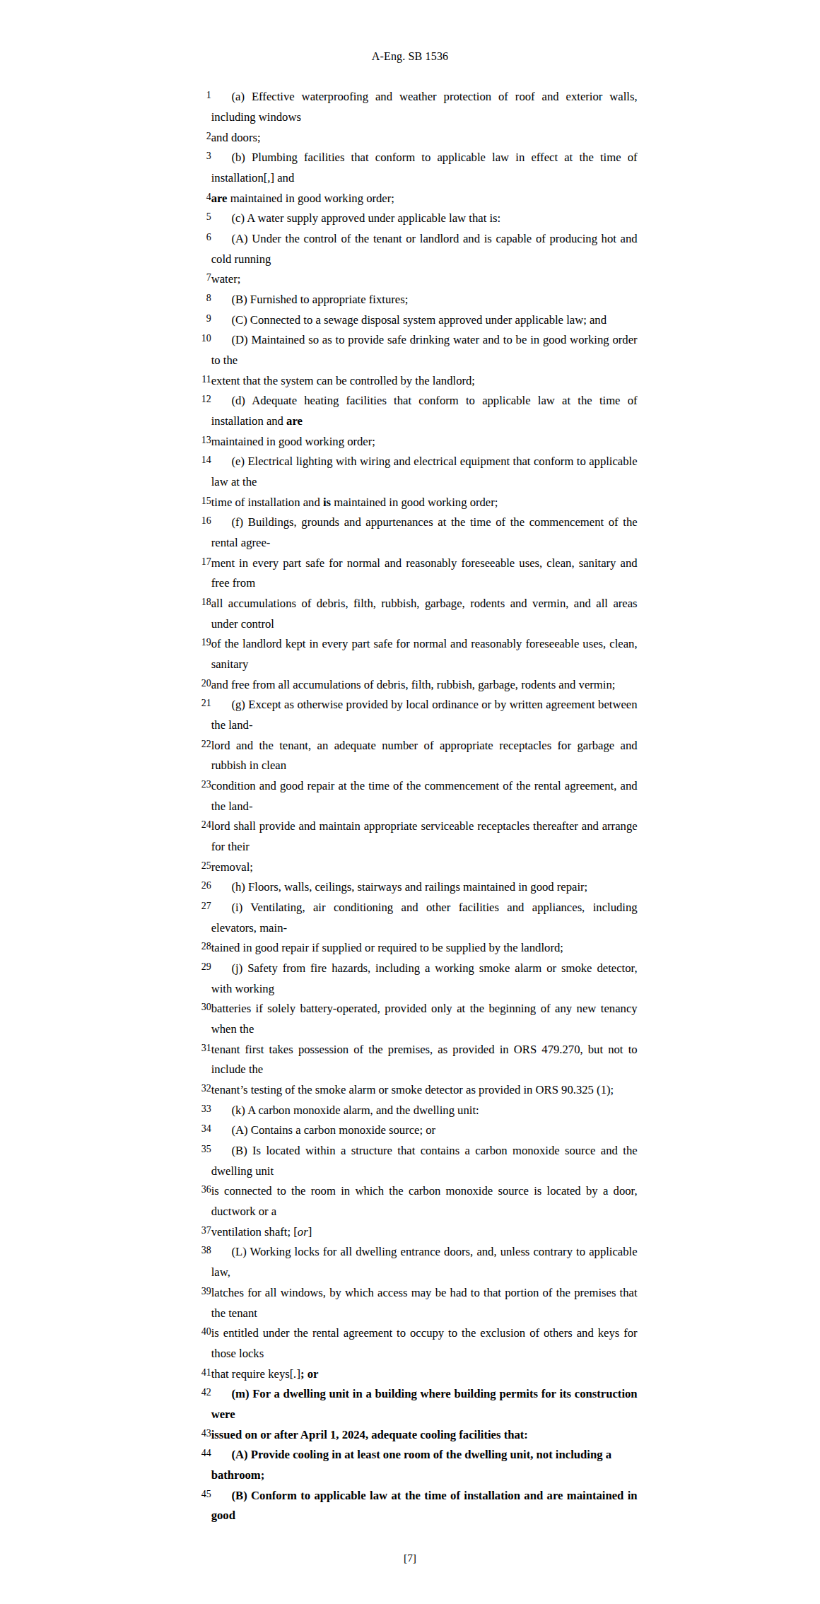A-Eng. SB 1536
| 1 | (a) Effective waterproofing and weather protection of roof and exterior walls, including windows |
| 2 | and doors; |
| 3 | (b) Plumbing facilities that conform to applicable law in effect at the time of installation[ , ] and |
| 4 | are maintained in good working order; |
| 5 | (c) A water supply approved under applicable law that is: |
| 6 | (A) Under the control of the tenant or landlord and is capable of producing hot and cold running |
| 7 | water; |
| 8 | (B) Furnished to appropriate fixtures; |
| 9 | (C) Connected to a sewage disposal system approved under applicable law; and |
| 10 | (D) Maintained so as to provide safe drinking water and to be in good working order to the |
| 11 | extent that the system can be controlled by the landlord; |
| 12 | (d) Adequate heating facilities that conform to applicable law at the time of installation and are |
| 13 | maintained in good working order; |
| 14 | (e) Electrical lighting with wiring and electrical equipment that conform to applicable law at the |
| 15 | time of installation and is maintained in good working order; |
| 16 | (f) Buildings, grounds and appurtenances at the time of the commencement of the rental agree- |
| 17 | ment in every part safe for normal and reasonably foreseeable uses, clean, sanitary and free from |
| 18 | all accumulations of debris, filth, rubbish, garbage, rodents and vermin, and all areas under control |
| 19 | of the landlord kept in every part safe for normal and reasonably foreseeable uses, clean, sanitary |
| 20 | and free from all accumulations of debris, filth, rubbish, garbage, rodents and vermin; |
| 21 | (g) Except as otherwise provided by local ordinance or by written agreement between the land- |
| 22 | lord and the tenant, an adequate number of appropriate receptacles for garbage and rubbish in clean |
| 23 | condition and good repair at the time of the commencement of the rental agreement, and the land- |
| 24 | lord shall provide and maintain appropriate serviceable receptacles thereafter and arrange for their |
| 25 | removal; |
| 26 | (h) Floors, walls, ceilings, stairways and railings maintained in good repair; |
| 27 | (i) Ventilating, air conditioning and other facilities and appliances, including elevators, main- |
| 28 | tained in good repair if supplied or required to be supplied by the landlord; |
| 29 | (j) Safety from fire hazards, including a working smoke alarm or smoke detector, with working |
| 30 | batteries if solely battery-operated, provided only at the beginning of any new tenancy when the |
| 31 | tenant first takes possession of the premises, as provided in ORS 479.270, but not to include the |
| 32 | tenant’s testing of the smoke alarm or smoke detector as provided in ORS 90.325 (1); |
| 33 | (k) A carbon monoxide alarm, and the dwelling unit: |
| 34 | (A) Contains a carbon monoxide source; or |
| 35 | (B) Is located within a structure that contains a carbon monoxide source and the dwelling unit |
| 36 | is connected to the room in which the carbon monoxide source is located by a door, ductwork or a |
| 37 | ventilation shaft; [ or ] |
| 38 | (L) Working locks for all dwelling entrance doors, and, unless contrary to applicable law, |
| 39 | latches for all windows, by which access may be had to that portion of the premises that the tenant |
| 40 | is entitled under the rental agreement to occupy to the exclusion of others and keys for those locks |
| 41 | that require keys[ . ] ; or |
| 42 | (m) For a dwelling unit in a building where building permits for its construction were |
| 43 | issued on or after April 1, 2024, adequate cooling facilities that: |
| 44 | (A) Provide cooling in at least one room of the dwelling unit, not including a bathroom; |
| 45 | (B) Conform to applicable law at the time of installation and are maintained in good |
[7]